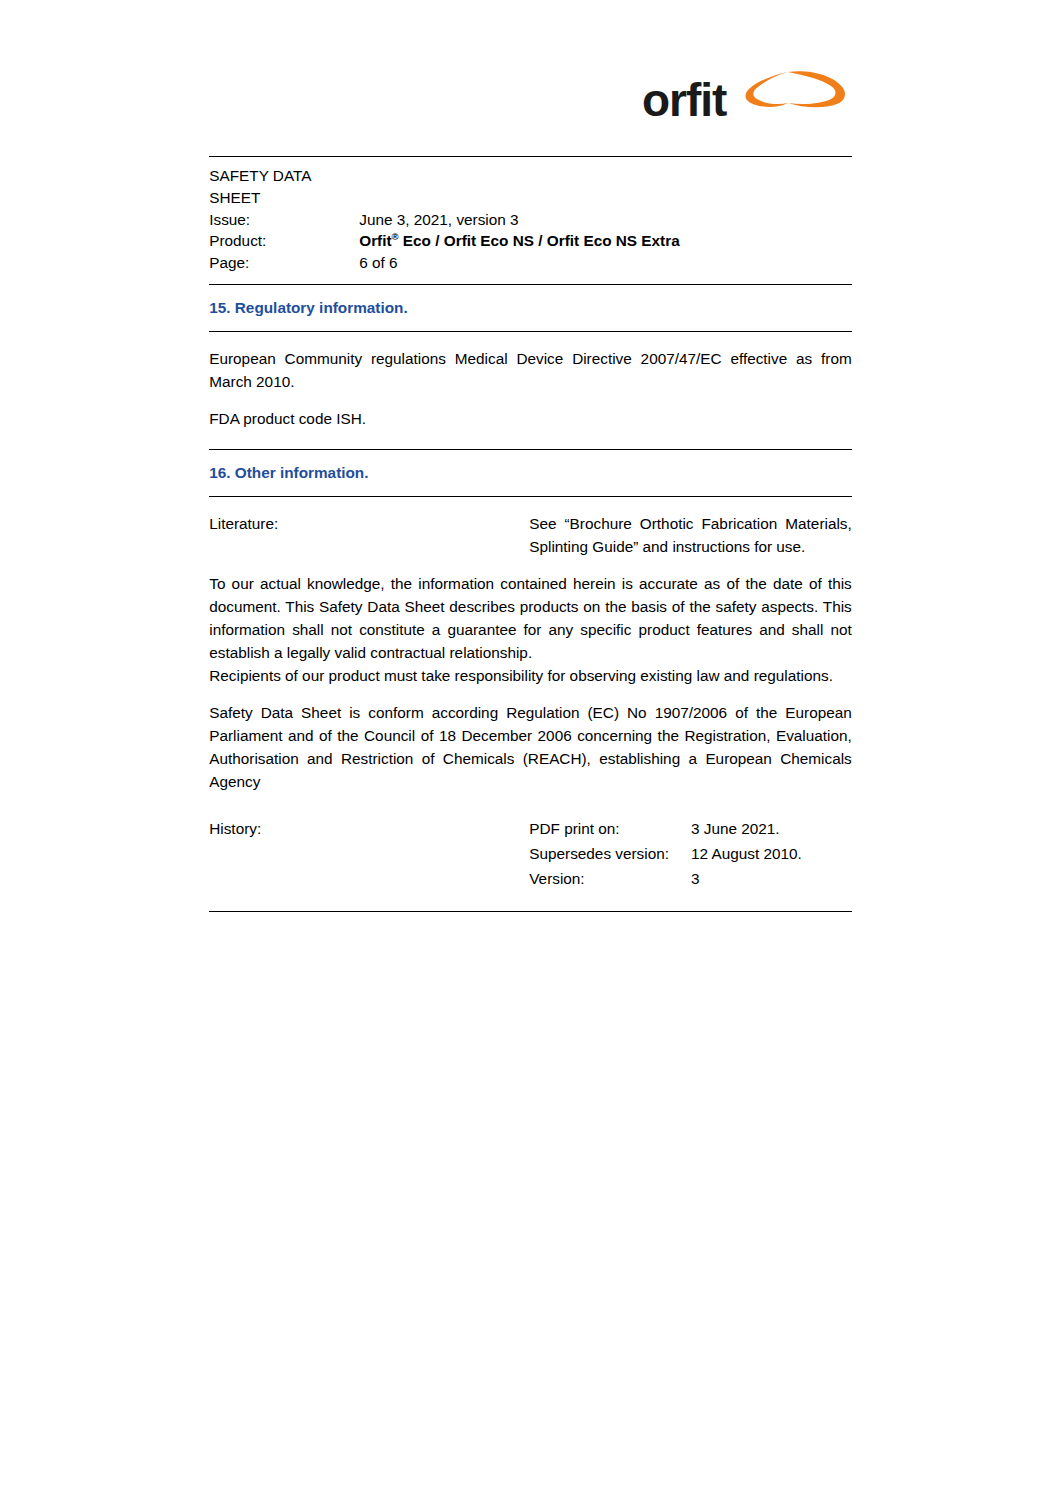orfit
SAFETY DATA SHEET
Issue:
June 3, 2021, version 3
Product:
Orfit® Eco / Orfit Eco NS / Orfit Eco NS Extra
Page:
6 of 6
15. Regulatory information.
European Community regulations Medical Device Directive 2007/47/EC effective as from March 2010.
FDA product code ISH.
16. Other information.
Literature:
See “Brochure Orthotic Fabrication Materials, Splinting Guide” and instructions for use.
To our actual knowledge, the information contained herein is accurate as of the date of this document. This Safety Data Sheet describes products on the basis of the safety aspects. This information shall not constitute a guarantee for any specific product features and shall not establish a legally valid contractual relationship.
Recipients of our product must take responsibility for observing existing law and regulations.
Safety Data Sheet is conform according Regulation (EC) No 1907/2006 of the European Parliament and of the Council of 18 December 2006 concerning the Registration, Evaluation, Authorisation and Restriction of Chemicals (REACH), establishing a European Chemicals Agency
History:
| PDF print on: | 3 June 2021. |
| Supersedes version: | 12 August 2010. |
| Version: | 3 |